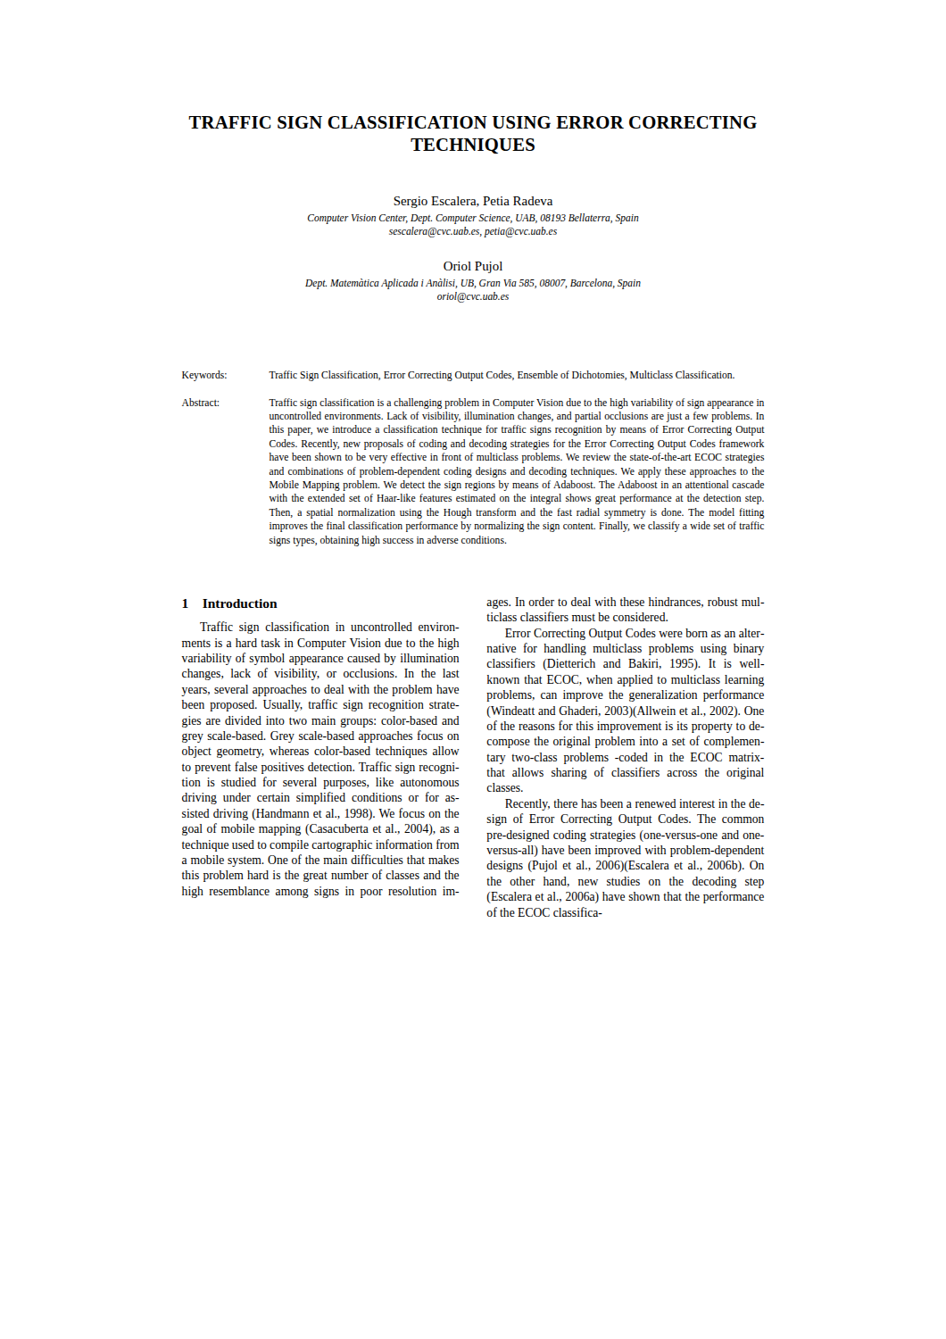Traffic Sign Classification Using Error Correcting Techniques
Sergio Escalera, Petia Radeva
Computer Vision Center, Dept. Computer Science, UAB, 08193 Bellaterra, Spain
sescalera@cvc.uab.es, petia@cvc.uab.es
Oriol Pujol
Dept. Matemàtica Aplicada i Anàlisi, UB, Gran Via 585, 08007, Barcelona, Spain
oriol@cvc.uab.es
Keywords:
Traffic Sign Classification, Error Correcting Output Codes, Ensemble of Dichotomies, Multiclass Classification.
Abstract:
Traffic sign classification is a challenging problem in Computer Vision due to the high variability of sign appearance in uncontrolled environments. Lack of visibility, illumination changes, and partial occlusions are just a few problems. In this paper, we introduce a classification technique for traffic signs recognition by means of Error Correcting Output Codes. Recently, new proposals of coding and decoding strategies for the Error Correcting Output Codes framework have been shown to be very effective in front of multiclass problems. We review the state-of-the-art ECOC strategies and combinations of problem-dependent coding designs and decoding techniques. We apply these approaches to the Mobile Mapping problem. We detect the sign regions by means of Adaboost. The Adaboost in an attentional cascade with the extended set of Haar-like features estimated on the integral shows great performance at the detection step. Then, a spatial normalization using the Hough transform and the fast radial symmetry is done. The model fitting improves the final classification performance by normalizing the sign content. Finally, we classify a wide set of traffic signs types, obtaining high success in adverse conditions.
1 Introduction
Traffic sign classification in uncontrolled environments is a hard task in Computer Vision due to the high variability of symbol appearance caused by illumination changes, lack of visibility, or occlusions. In the last years, several approaches to deal with the problem have been proposed. Usually, traffic sign recognition strategies are divided into two main groups: color-based and grey scale-based. Grey scale-based approaches focus on object geometry, whereas color-based techniques allow to prevent false positives detection. Traffic sign recognition is studied for several purposes, like autonomous driving under certain simplified conditions or for assisted driving (Handmann et al., 1998). We focus on the goal of mobile mapping (Casacuberta et al., 2004), as a technique used to compile cartographic information from a mobile system. One of the main difficulties that makes this problem hard is the great number of classes and the high resemblance among signs in poor resolution images. In order to deal with these hindrances, robust multiclass classifiers must be considered.
Error Correcting Output Codes were born as an alternative for handling multiclass problems using binary classifiers (Dietterich and Bakiri, 1995). It is well-known that ECOC, when applied to multiclass learning problems, can improve the generalization performance (Windeatt and Ghaderi, 2003)(Allwein et al., 2002). One of the reasons for this improvement is its property to decompose the original problem into a set of complementary two-class problems -coded in the ECOC matrix- that allows sharing of classifiers across the original classes.
Recently, there has been a renewed interest in the design of Error Correcting Output Codes. The common pre-designed coding strategies (one-versus-one and one-versus-all) have been improved with problem-dependent designs (Pujol et al., 2006)(Escalera et al., 2006b). On the other hand, new studies on the decoding step (Escalera et al., 2006a) have shown that the performance of the ECOC classifica-